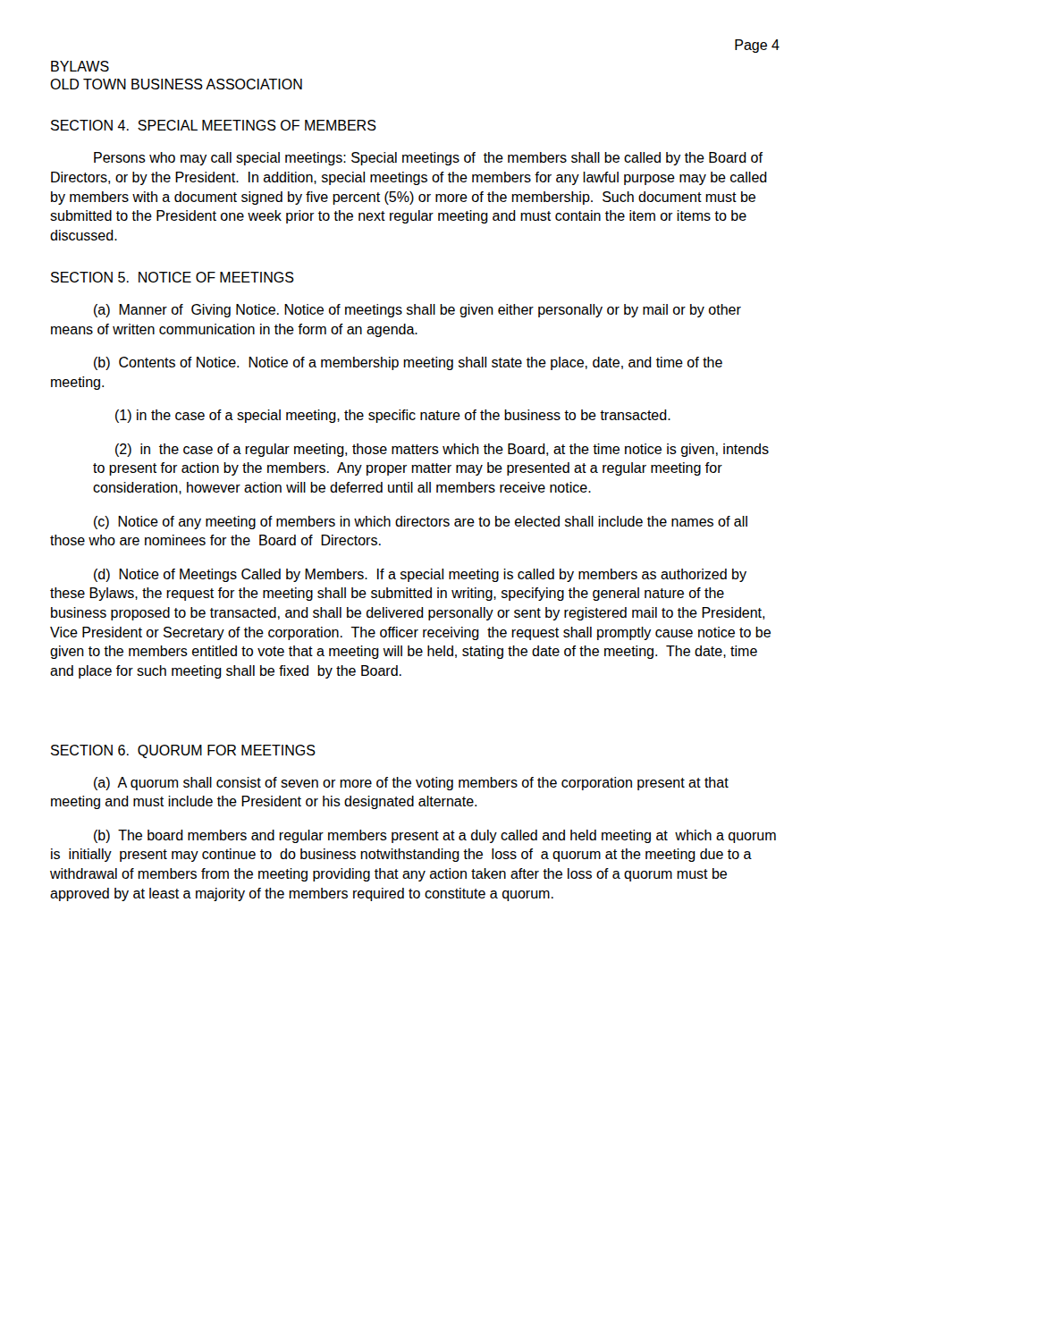Page 4
BYLAWS
OLD TOWN BUSINESS ASSOCIATION
SECTION 4. SPECIAL MEETINGS OF MEMBERS
Persons who may call special meetings: Special meetings of the members shall be called by the Board of Directors, or by the President. In addition, special meetings of the members for any lawful purpose may be called by members with a document signed by five percent (5%) or more of the membership. Such document must be submitted to the President one week prior to the next regular meeting and must contain the item or items to be discussed.
SECTION 5. NOTICE OF MEETINGS
(a) Manner of Giving Notice. Notice of meetings shall be given either personally or by mail or by other means of written communication in the form of an agenda.
(b) Contents of Notice. Notice of a membership meeting shall state the place, date, and time of the meeting.
(1) in the case of a special meeting, the specific nature of the business to be transacted.
(2) in the case of a regular meeting, those matters which the Board, at the time notice is given, intends to present for action by the members. Any proper matter may be presented at a regular meeting for consideration, however action will be deferred until all members receive notice.
(c) Notice of any meeting of members in which directors are to be elected shall include the names of all those who are nominees for the Board of Directors.
(d) Notice of Meetings Called by Members. If a special meeting is called by members as authorized by these Bylaws, the request for the meeting shall be submitted in writing, specifying the general nature of the business proposed to be transacted, and shall be delivered personally or sent by registered mail to the President, Vice President or Secretary of the corporation. The officer receiving the request shall promptly cause notice to be given to the members entitled to vote that a meeting will be held, stating the date of the meeting. The date, time and place for such meeting shall be fixed by the Board.
SECTION 6. QUORUM FOR MEETINGS
(a) A quorum shall consist of seven or more of the voting members of the corporation present at that meeting and must include the President or his designated alternate.
(b) The board members and regular members present at a duly called and held meeting at which a quorum is initially present may continue to do business notwithstanding the loss of a quorum at the meeting due to a withdrawal of members from the meeting providing that any action taken after the loss of a quorum must be approved by at least a majority of the members required to constitute a quorum.